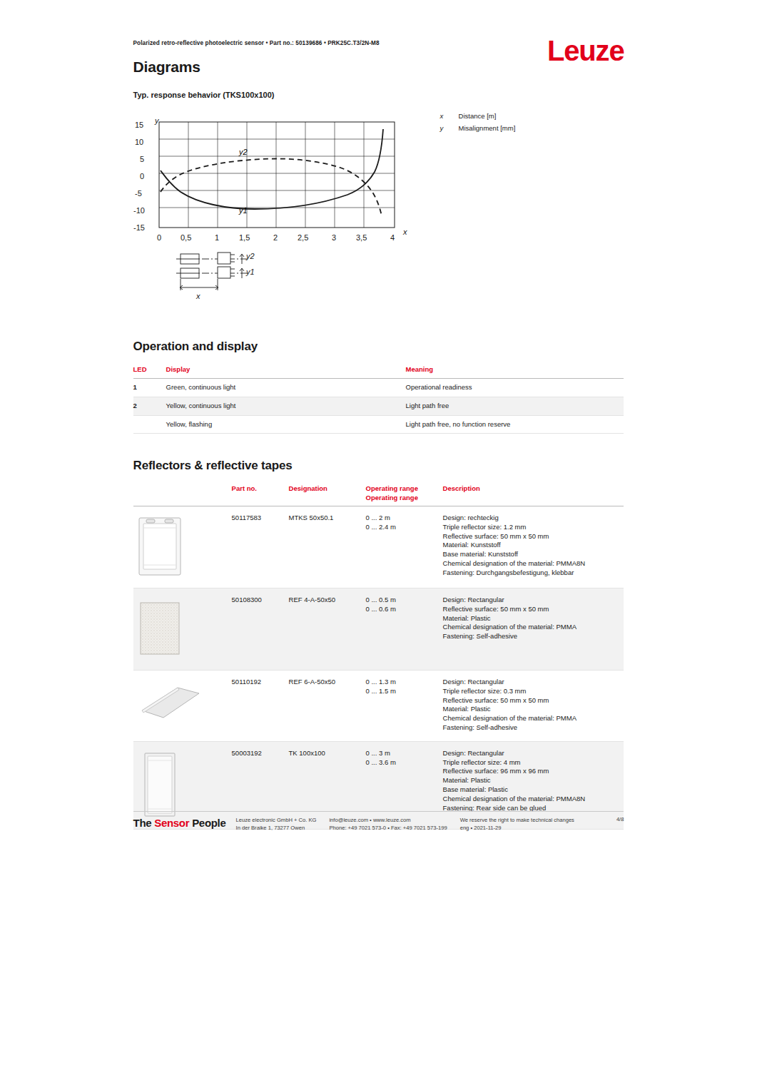Polarized retro-reflective photoelectric sensor • Part no.: 50139686 • PRK25C.T3/2N-M8
Diagrams
Leuze
Typ. response behavior (TKS100x100)
15 10 5 0 -5 -10 -15 y y2 y1 0 0,5 1 1,5 2 2,5 3 3,5 4 x y2 y1 x
| x | Distance [m] |
| y | Misalignment [mm] |
Operation and display
| LED | Display | Meaning |
| --- | --- | --- |
| 1 | Green, continuous light | Operational readiness |
| 2 | Yellow, continuous light | Light path free |
| | Yellow, flashing | Light path free, no function reserve |
Reflectors & reflective tapes
| | Part no. | Designation | Operating range Operating range | Description |
| --- | --- | --- | --- | --- |
| | 50117583 | MTKS 50x50.1 | 0 ... 2 m 0 ... 2.4 m | Design: rechteckig Triple reflector size: 1.2 mm Reflective surface: 50 mm x 50 mm Material: Kunststoff Base material: Kunststoff Chemical designation of the material: PMMA8N Fastening: Durchgangsbefestigung, klebbar |
| | 50108300 | REF 4-A-50x50 | 0 ... 0.5 m 0 ... 0.6 m | Design: Rectangular Reflective surface: 50 mm x 50 mm Material: Plastic Chemical designation of the material: PMMA Fastening: Self-adhesive |
| | 50110192 | REF 6-A-50x50 | 0 ... 1.3 m 0 ... 1.5 m | Design: Rectangular Triple reflector size: 0.3 mm Reflective surface: 50 mm x 50 mm Material: Plastic Chemical designation of the material: PMMA Fastening: Self-adhesive |
| | 50003192 | TK 100x100 | 0 ... 3 m 0 ... 3.6 m | Design: Rectangular Triple reflector size: 4 mm Reflective surface: 96 mm x 96 mm Material: Plastic Base material: Plastic Chemical designation of the material: PMMA8N Fastening: Rear side can be glued |
The Sensor People
Leuze electronic GmbH + Co. KG
In der Braike 1, 73277 Owen
info@leuze.com • www.leuze.com
Phone: +49 7021 573-0 • Fax: +49 7021 573-199
We reserve the right to make technical changes
eng • 2021-11-29
4/8